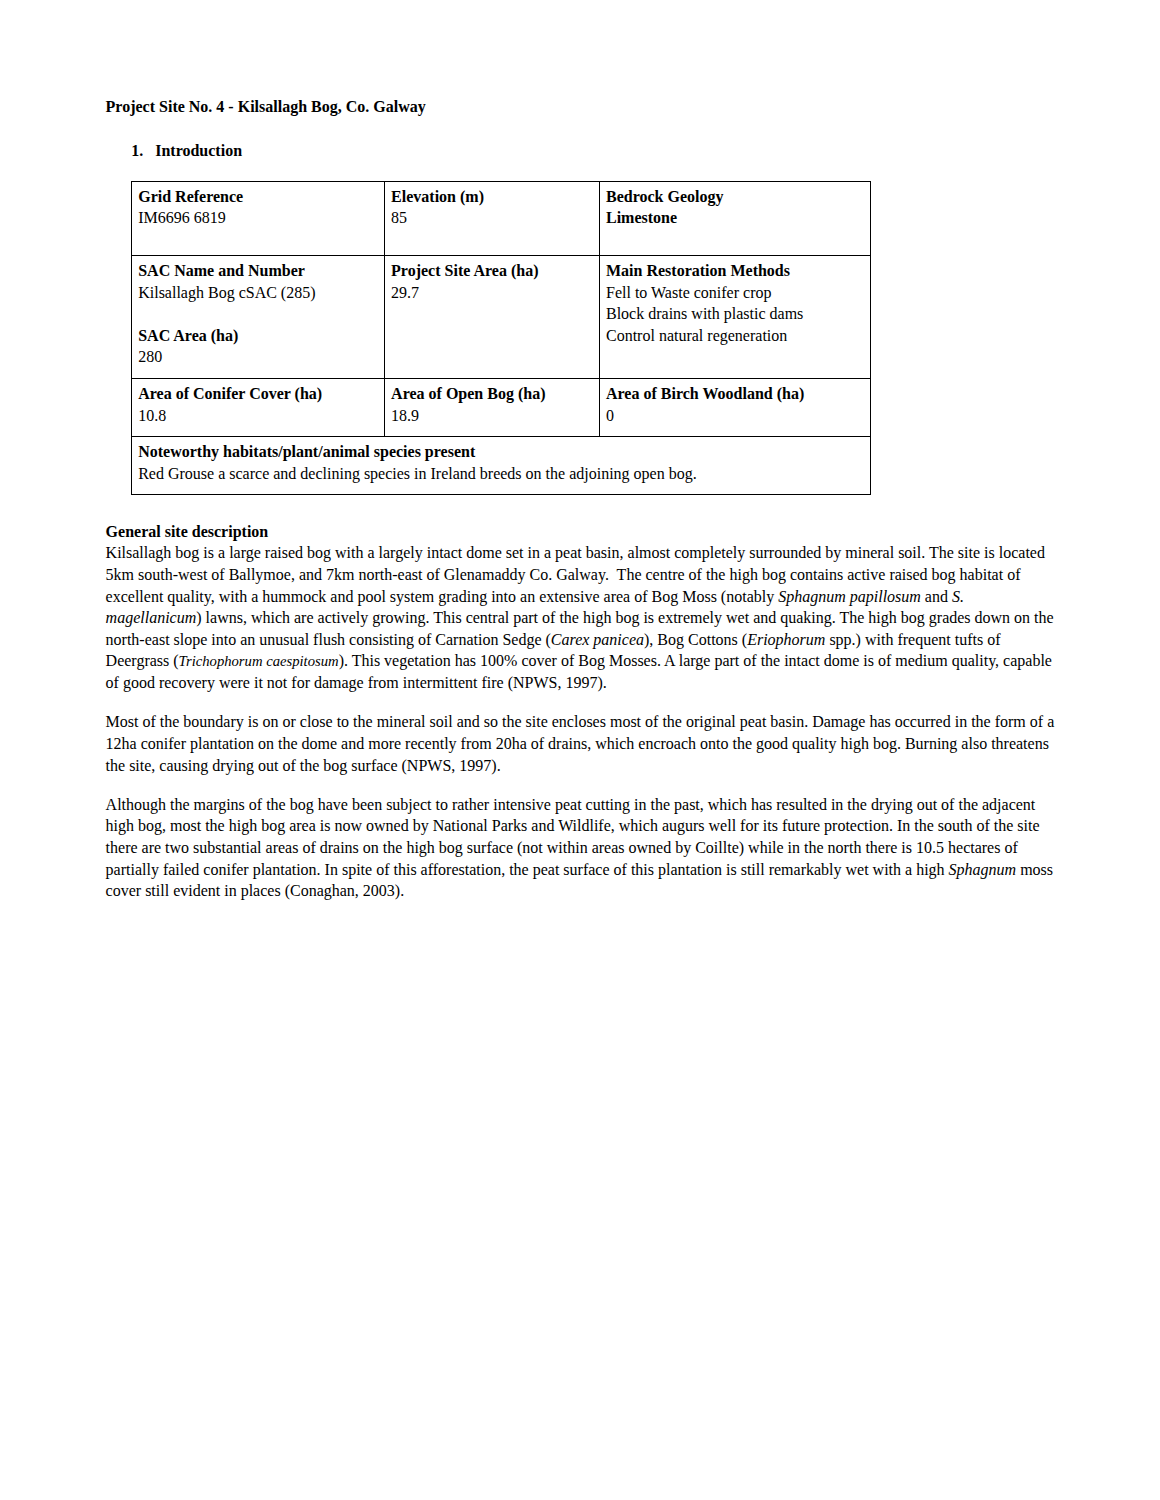Project Site No. 4 - Kilsallagh Bog, Co. Galway
1. Introduction
| Grid Reference IM6696 6819 | Elevation (m) 85 | Bedrock Geology Limestone |
| SAC Name and Number Kilsallagh Bog cSAC (285) SAC Area (ha) 280 | Project Site Area (ha) 29.7 | Main Restoration Methods Fell to Waste conifer crop Block drains with plastic dams Control natural regeneration |
| Area of Conifer Cover (ha) 10.8 | Area of Open Bog (ha) 18.9 | Area of Birch Woodland (ha) 0 |
| Noteworthy habitats/plant/animal species present Red Grouse a scarce and declining species in Ireland breeds on the adjoining open bog. |
General site description
Kilsallagh bog is a large raised bog with a largely intact dome set in a peat basin, almost completely surrounded by mineral soil. The site is located 5km south-west of Ballymoe, and 7km north-east of Glenamaddy Co. Galway. The centre of the high bog contains active raised bog habitat of excellent quality, with a hummock and pool system grading into an extensive area of Bog Moss (notably Sphagnum papillosum and S. magellanicum) lawns, which are actively growing. This central part of the high bog is extremely wet and quaking. The high bog grades down on the north-east slope into an unusual flush consisting of Carnation Sedge (Carex panicea), Bog Cottons (Eriophorum spp.) with frequent tufts of Deergrass (Trichophorum caespitosum). This vegetation has 100% cover of Bog Mosses. A large part of the intact dome is of medium quality, capable of good recovery were it not for damage from intermittent fire (NPWS, 1997).
Most of the boundary is on or close to the mineral soil and so the site encloses most of the original peat basin. Damage has occurred in the form of a 12ha conifer plantation on the dome and more recently from 20ha of drains, which encroach onto the good quality high bog. Burning also threatens the site, causing drying out of the bog surface (NPWS, 1997).
Although the margins of the bog have been subject to rather intensive peat cutting in the past, which has resulted in the drying out of the adjacent high bog, most the high bog area is now owned by National Parks and Wildlife, which augurs well for its future protection. In the south of the site there are two substantial areas of drains on the high bog surface (not within areas owned by Coillte) while in the north there is 10.5 hectares of partially failed conifer plantation. In spite of this afforestation, the peat surface of this plantation is still remarkably wet with a high Sphagnum moss cover still evident in places (Conaghan, 2003).